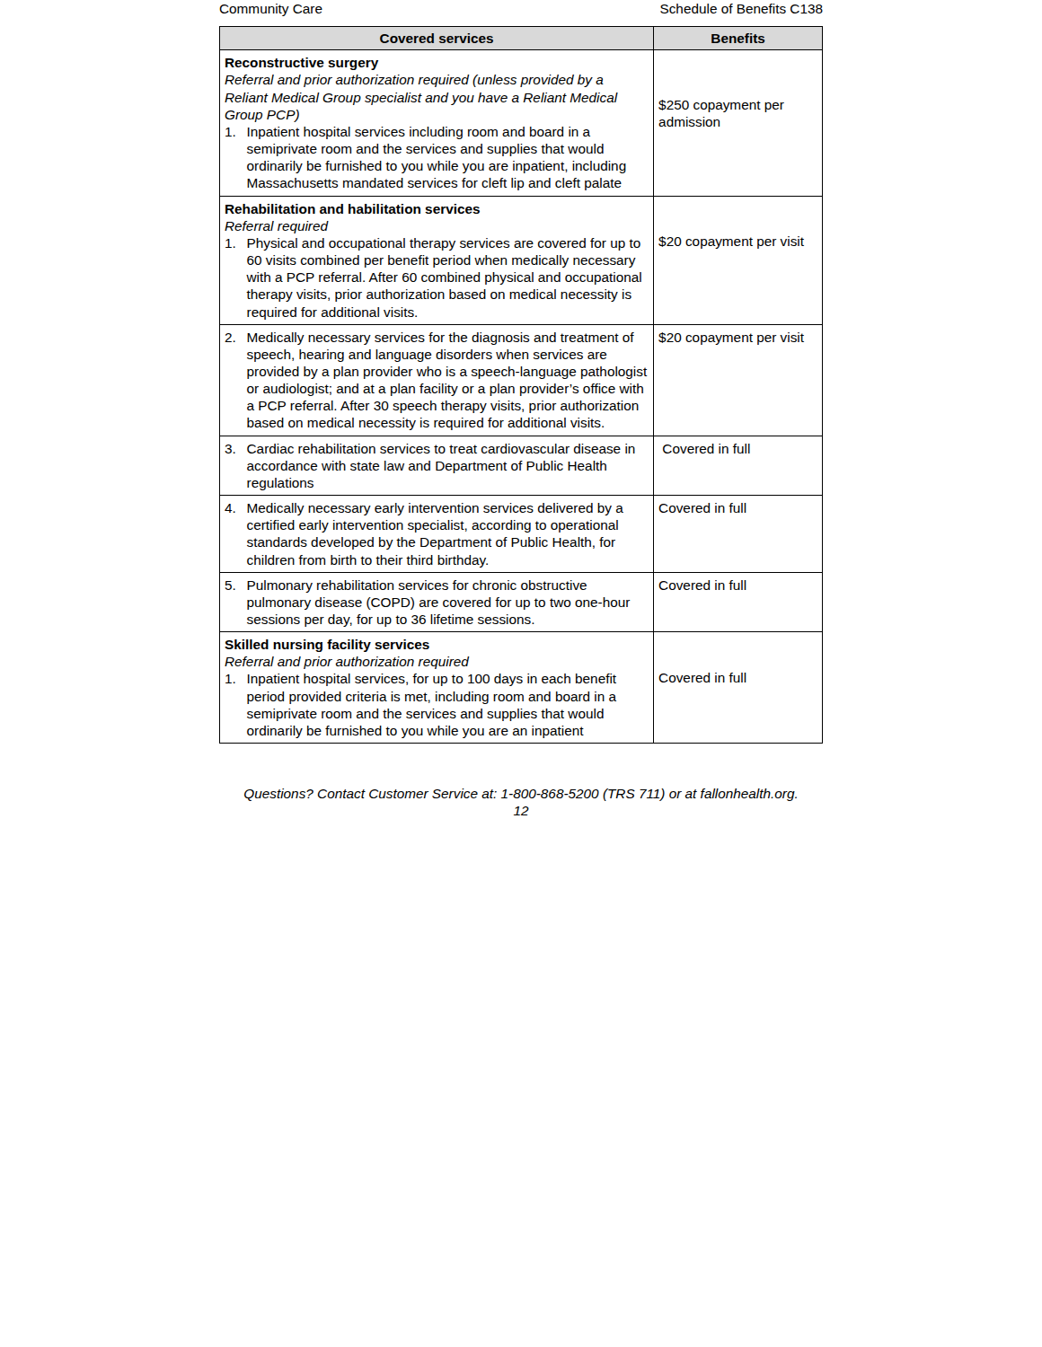Community Care
Schedule of Benefits C138
| Covered services | Benefits |
| --- | --- |
| Reconstructive surgery Referral and prior authorization required (unless provided by a Reliant Medical Group specialist and you have a Reliant Medical Group PCP) / 1. / Inpatient hospital services including room and board in a semiprivate room and the services and supplies that would ordinarily be furnished to you while you are inpatient, including Massachusetts mandated services for cleft lip and cleft palate / | $250 copayment per admission |
| Rehabilitation and habilitation services Referral required / 1. / Physical and occupational therapy services are covered for up to 60 visits combined per benefit period when medically necessary with a PCP referral. After 60 combined physical and occupational therapy visits, prior authorization based on medical necessity is required for additional visits. / | $20 copayment per visit |
| / 2. / Medically necessary services for the diagnosis and treatment of speech, hearing and language disorders when services are provided by a plan provider who is a speech-language pathologist or audiologist; and at a plan facility or a plan provider’s office with a PCP referral. After 30 speech therapy visits, prior authorization based on medical necessity is required for additional visits. / | $20 copayment per visit |
| / 3. / Cardiac rehabilitation services to treat cardiovascular disease in accordance with state law and Department of Public Health regulations / | Covered in full |
| / 4. / Medically necessary early intervention services delivered by a certified early intervention specialist, according to operational standards developed by the Department of Public Health, for children from birth to their third birthday. / | Covered in full |
| / 5. / Pulmonary rehabilitation services for chronic obstructive pulmonary disease (COPD) are covered for up to two one-hour sessions per day, for up to 36 lifetime sessions. / | Covered in full |
| Skilled nursing facility services Referral and prior authorization required / 1. / Inpatient hospital services, for up to 100 days in each benefit period provided criteria is met, including room and board in a semiprivate room and the services and supplies that would ordinarily be furnished to you while you are an inpatient / | Covered in full |
Questions? Contact Customer Service at: 1-800-868-5200 (TRS 711) or at fallonhealth.org.
12